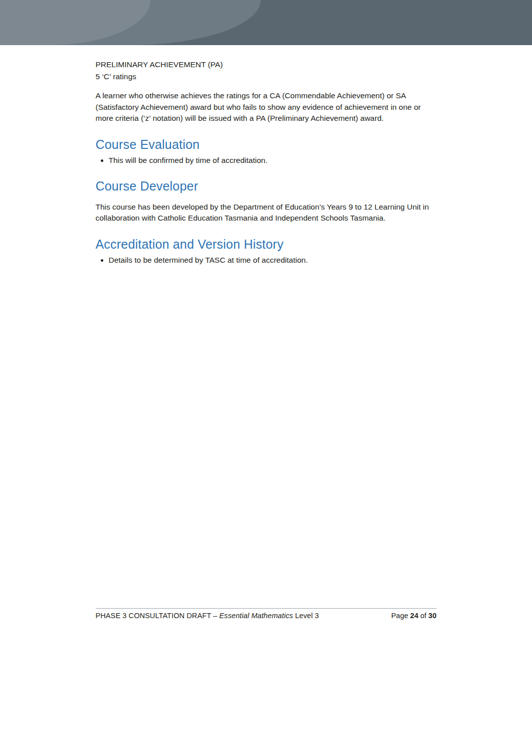PRELIMINARY ACHIEVEMENT (PA)
5 ‘C’ ratings
A learner who otherwise achieves the ratings for a CA (Commendable Achievement) or SA (Satisfactory Achievement) award but who fails to show any evidence of achievement in one or more criteria (‘z’ notation) will be issued with a PA (Preliminary Achievement) award.
Course Evaluation
This will be confirmed by time of accreditation.
Course Developer
This course has been developed by the Department of Education’s Years 9 to 12 Learning Unit in collaboration with Catholic Education Tasmania and Independent Schools Tasmania.
Accreditation and Version History
Details to be determined by TASC at time of accreditation.
PHASE 3 CONSULTATION DRAFT – Essential Mathematics Level 3
Page 24 of 30